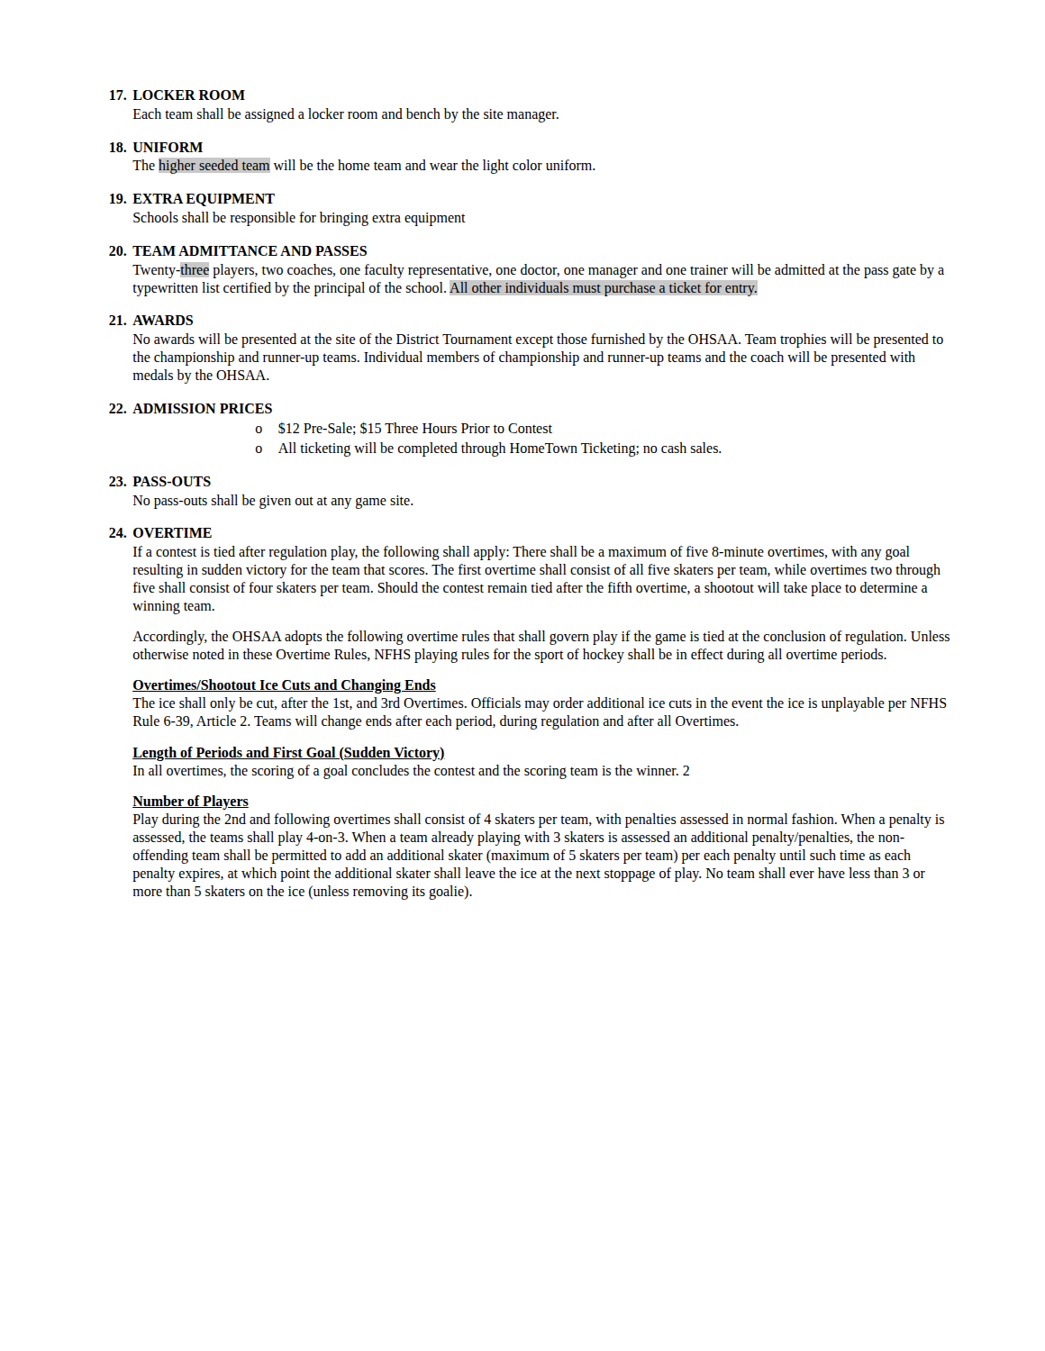17. Locker Room
Each team shall be assigned a locker room and bench by the site manager.
18. Uniform
The higher seeded team will be the home team and wear the light color uniform.
19. Extra Equipment
Schools shall be responsible for bringing extra equipment
20. Team Admittance and Passes
Twenty-three players, two coaches, one faculty representative, one doctor, one manager and one trainer will be admitted at the pass gate by a typewritten list certified by the principal of the school. All other individuals must purchase a ticket for entry.
21. Awards
No awards will be presented at the site of the District Tournament except those furnished by the OHSAA. Team trophies will be presented to the championship and runner-up teams. Individual members of championship and runner-up teams and the coach will be presented with medals by the OHSAA.
22. Admission Prices
$12 Pre-Sale; $15 Three Hours Prior to Contest
All ticketing will be completed through HomeTown Ticketing; no cash sales.
23. Pass-Outs
No pass-outs shall be given out at any game site.
24. Overtime
If a contest is tied after regulation play, the following shall apply: There shall be a maximum of five 8-minute overtimes, with any goal resulting in sudden victory for the team that scores. The first overtime shall consist of all five skaters per team, while overtimes two through five shall consist of four skaters per team. Should the contest remain tied after the fifth overtime, a shootout will take place to determine a winning team.
Accordingly, the OHSAA adopts the following overtime rules that shall govern play if the game is tied at the conclusion of regulation. Unless otherwise noted in these Overtime Rules, NFHS playing rules for the sport of hockey shall be in effect during all overtime periods.
Overtimes/Shootout Ice Cuts and Changing Ends
The ice shall only be cut, after the 1st, and 3rd Overtimes. Officials may order additional ice cuts in the event the ice is unplayable per NFHS Rule 6-39, Article 2. Teams will change ends after each period, during regulation and after all Overtimes.
Length of Periods and First Goal (Sudden Victory)
In all overtimes, the scoring of a goal concludes the contest and the scoring team is the winner. 2
Number of Players
Play during the 2nd and following overtimes shall consist of 4 skaters per team, with penalties assessed in normal fashion. When a penalty is assessed, the teams shall play 4-on-3. When a team already playing with 3 skaters is assessed an additional penalty/penalties, the non-offending team shall be permitted to add an additional skater (maximum of 5 skaters per team) per each penalty until such time as each penalty expires, at which point the additional skater shall leave the ice at the next stoppage of play. No team shall ever have less than 3 or more than 5 skaters on the ice (unless removing its goalie).